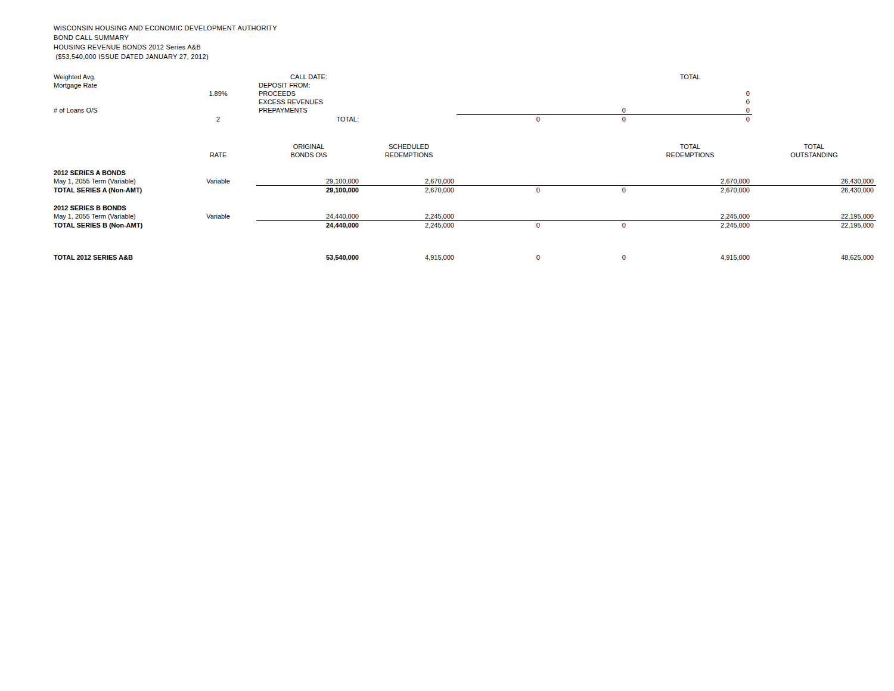WISCONSIN HOUSING AND ECONOMIC DEVELOPMENT AUTHORITY
BOND CALL SUMMARY
HOUSING REVENUE BONDS 2012 Series A&B
($53,540,000 ISSUE DATED JANUARY 27, 2012)
| Weighted Avg. | | CALL DATE: | | | | TOTAL | |
| Mortgage Rate | | DEPOSIT FROM: | | | | | |
| | 1.89% | PROCEEDS | | | | 0 | |
| | | EXCESS REVENUES | | | | 0 | |
| # of Loans O/S | | PREPAYMENTS | | | 0 | 0 | |
| | 2 | TOTAL: | | 0 | 0 | 0 | |
| | | ORIGINAL | SCHEDULED | | | TOTAL | TOTAL |
| | RATE | BONDS O\S | REDEMPTIONS | | | REDEMPTIONS | OUTSTANDING |
| 2012 SERIES A BONDS | | | | | | | |
| May 1, 2055 Term (Variable) | Variable | 29,100,000 | 2,670,000 | | | 2,670,000 | 26,430,000 |
| TOTAL SERIES A (Non-AMT) | | 29,100,000 | 2,670,000 | 0 | 0 | 2,670,000 | 26,430,000 |
| 2012 SERIES B BONDS | | | | | | | |
| May 1, 2055 Term (Variable) | Variable | 24,440,000 | 2,245,000 | | | 2,245,000 | 22,195,000 |
| TOTAL SERIES B (Non-AMT) | | 24,440,000 | 2,245,000 | 0 | 0 | 2,245,000 | 22,195,000 |
| TOTAL 2012 SERIES A&B | | 53,540,000 | 4,915,000 | 0 | 0 | 4,915,000 | 48,625,000 |